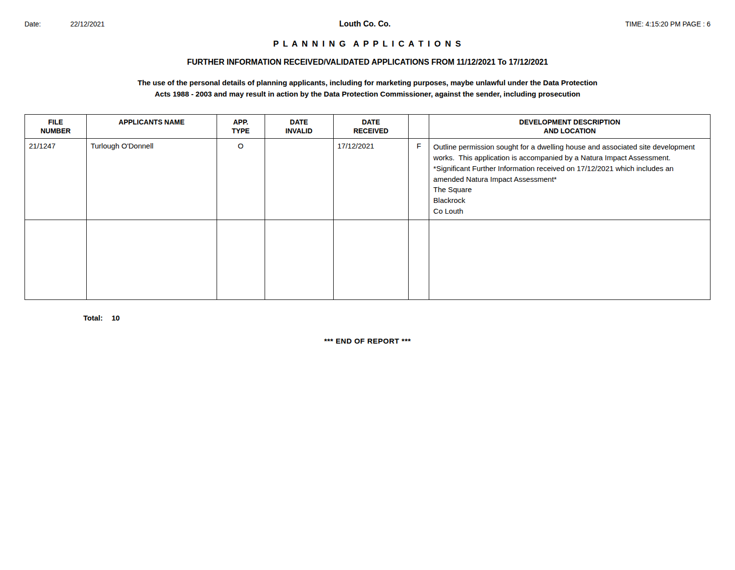Date: 22/12/2021
Louth Co. Co.
TIME: 4:15:20 PM PAGE : 6
P L A N N I N G A P P L I C A T I O N S
FURTHER INFORMATION RECEIVED/VALIDATED APPLICATIONS FROM 11/12/2021 To 17/12/2021
The use of the personal details of planning applicants, including for marketing purposes, maybe unlawful under the Data Protection
Acts 1988 - 2003 and may result in action by the Data Protection Commissioner, against the sender, including prosecution
| FILE NUMBER | APPLICANTS NAME | APP. TYPE | DATE INVALID | DATE RECEIVED | | DEVELOPMENT DESCRIPTION AND LOCATION |
| --- | --- | --- | --- | --- | --- | --- |
| 21/1247 | Turlough O'Donnell | O | | 17/12/2021 | F | Outline permission sought for a dwelling house and associated site development works. This application is accompanied by a Natura Impact Assessment. *Significant Further Information received on 17/12/2021 which includes an amended Natura Impact Assessment* The Square Blackrock Co Louth |
Total:10
*** END OF REPORT ***